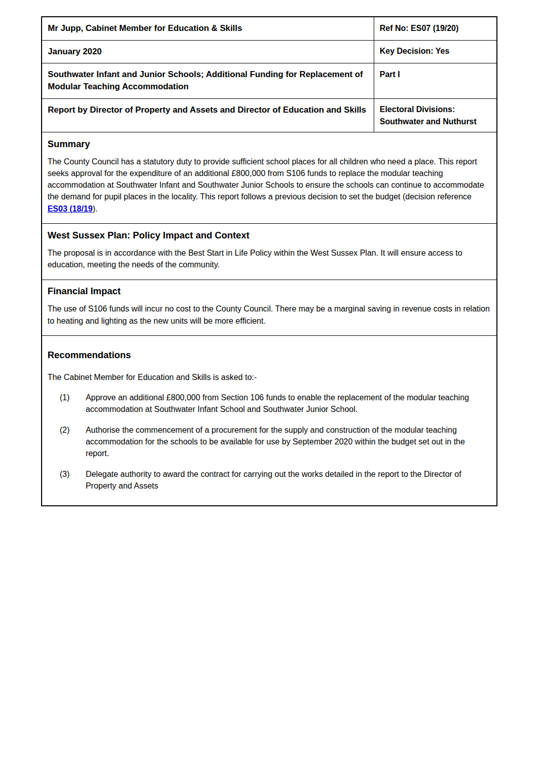| Mr Jupp, Cabinet Member for Education & Skills | Ref No: ES07 (19/20) |
| January 2020 | Key Decision: Yes |
| Southwater Infant and Junior Schools; Additional Funding for Replacement of Modular Teaching Accommodation | Part I |
| Report by Director of Property and Assets and Director of Education and Skills | Electoral Divisions: Southwater and Nuthurst |
| Summary The County Council has a statutory duty to provide sufficient school places for all children who need a place. This report seeks approval for the expenditure of an additional £800,000 from S106 funds to replace the modular teaching accommodation at Southwater Infant and Southwater Junior Schools to ensure the schools can continue to accommodate the demand for pupil places in the locality. This report follows a previous decision to set the budget (decision reference ES03 (18/19 ). |
| West Sussex Plan: Policy Impact and Context The proposal is in accordance with the Best Start in Life Policy within the West Sussex Plan. It will ensure access to education, meeting the needs of the community. |
| Financial Impact The use of S106 funds will incur no cost to the County Council. There may be a marginal saving in revenue costs in relation to heating and lighting as the new units will be more efficient. |
| Recommendations The Cabinet Member for Education and Skills is asked to:- (1) Approve an additional £800,000 from Section 106 funds to enable the replacement of the modular teaching accommodation at Southwater Infant School and Southwater Junior School. (2) Authorise the commencement of a procurement for the supply and construction of the modular teaching accommodation for the schools to be available for use by September 2020 within the budget set out in the report. (3) Delegate authority to award the contract for carrying out the works detailed in the report to the Director of Property and Assets |